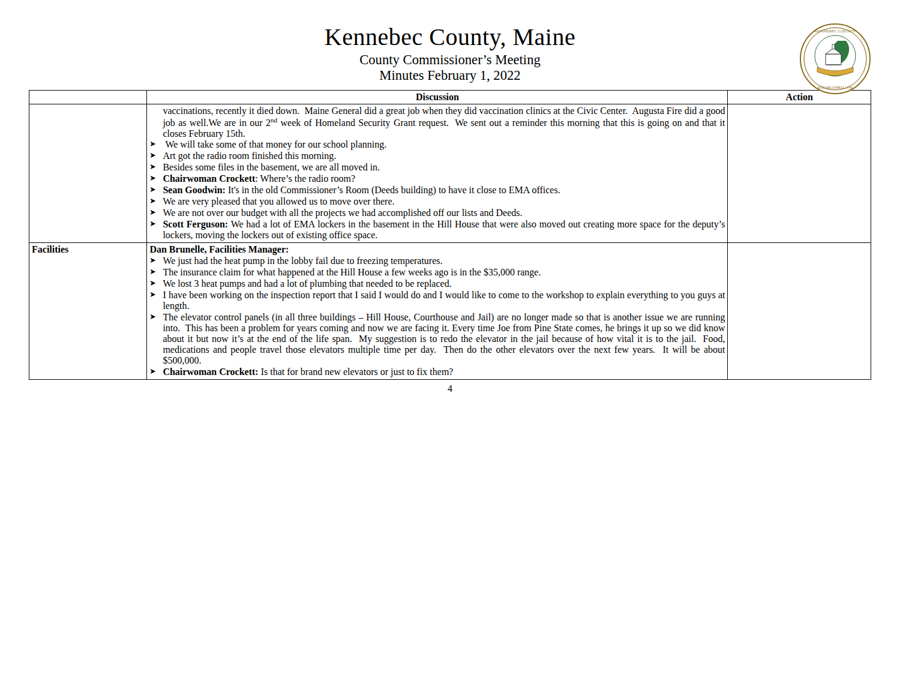KENNEBEC COUNTY ESTABLISHED 1799
Kennebec County, Maine
County Commissioner’s Meeting
Minutes February 1, 2022
| | Discussion | Action |
| --- | --- | --- |
| | vaccinations, recently it died down. Maine General did a great job when they did vaccination clinics at the Civic Center. Augusta Fire did a good job as well.We are in our 2 nd week of Homeland Security Grant request. We sent out a reminder this morning that this is going on and that it closes February 15th. We will take some of that money for our school planning. Art got the radio room finished this morning. Besides some files in the basement, we are all moved in. Chairwoman Crockett : Where’s the radio room? Sean Goodwin: It's in the old Commissioner’s Room (Deeds building) to have it close to EMA offices. We are very pleased that you allowed us to move over there. We are not over our budget with all the projects we had accomplished off our lists and Deeds. Scott Ferguson: We had a lot of EMA lockers in the basement in the Hill House that were also moved out creating more space for the deputy’s lockers, moving the lockers out of existing office space. | |
| Facilities | Dan Brunelle, Facilities Manager: We just had the heat pump in the lobby fail due to freezing temperatures. The insurance claim for what happened at the Hill House a few weeks ago is in the $35,000 range. We lost 3 heat pumps and had a lot of plumbing that needed to be replaced. I have been working on the inspection report that I said I would do and I would like to come to the workshop to explain everything to you guys at length. The elevator control panels (in all three buildings – Hill House, Courthouse and Jail) are no longer made so that is another issue we are running into. This has been a problem for years coming and now we are facing it. Every time Joe from Pine State comes, he brings it up so we did know about it but now it’s at the end of the life span. My suggestion is to redo the elevator in the jail because of how vital it is to the jail. Food, medications and people travel those elevators multiple time per day. Then do the other elevators over the next few years. It will be about $500,000. Chairwoman Crockett: Is that for brand new elevators or just to fix them? | |
4